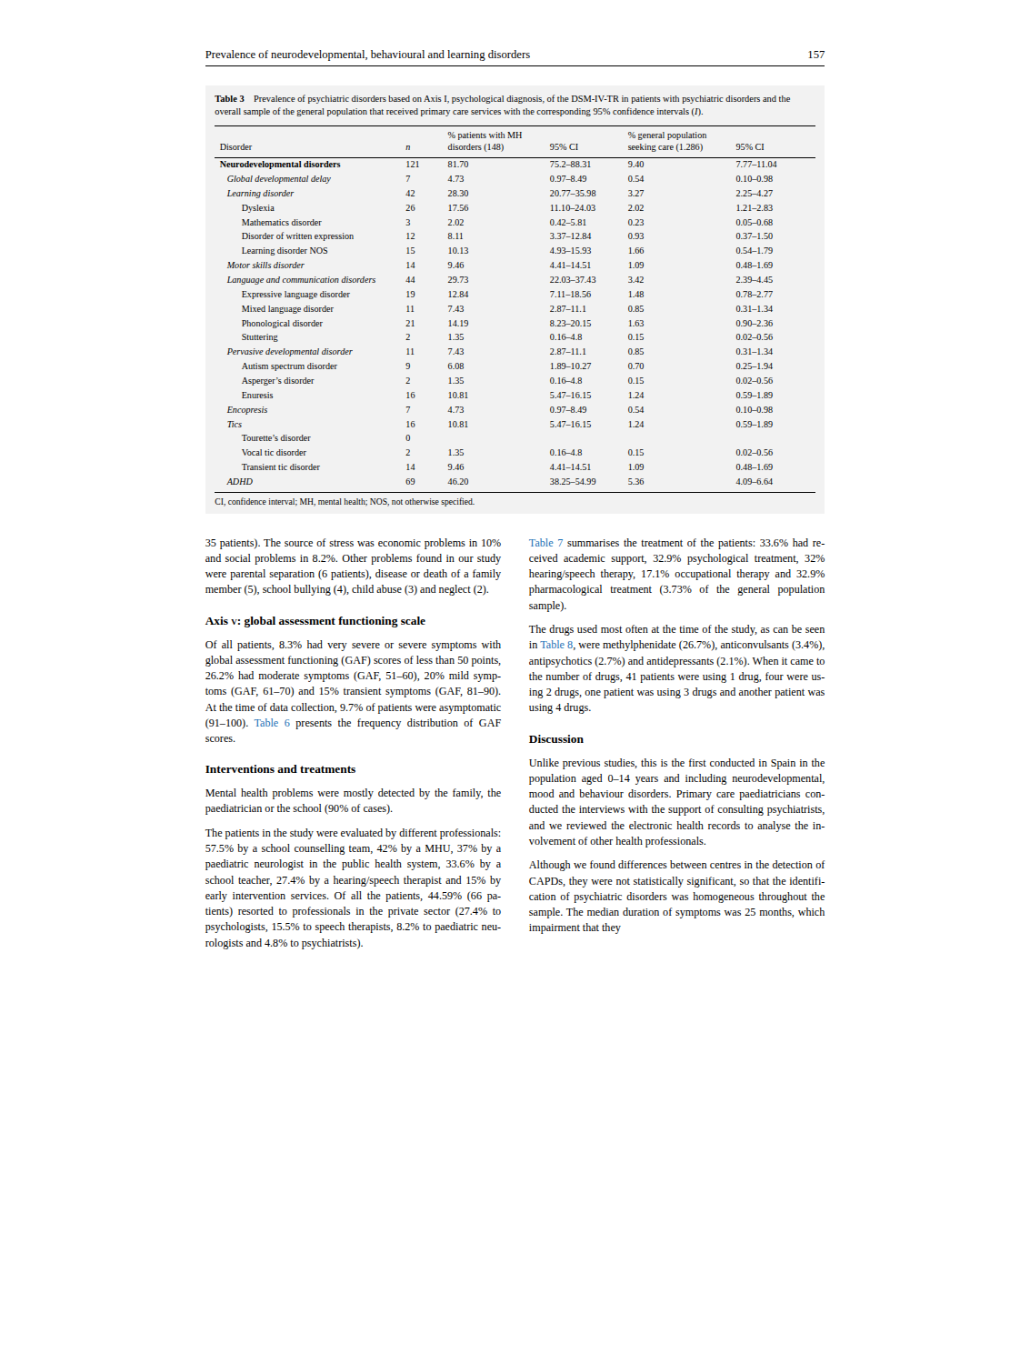Prevalence of neurodevelopmental, behavioural and learning disorders 157
Table 3 Prevalence of psychiatric disorders based on Axis I, psychological diagnosis, of the DSM-IV-TR in patients with psychiatric disorders and the overall sample of the general population that received primary care services with the corresponding 95% confidence intervals (I).
| Disorder | n | % patients with MH disorders (148) | 95% CI | % general population seeking care (1.286) | 95% CI |
| --- | --- | --- | --- | --- | --- |
| Neurodevelopmental disorders | 121 | 81.70 | 75.2–88.31 | 9.40 | 7.77–11.04 |
| Global developmental delay | 7 | 4.73 | 0.97–8.49 | 0.54 | 0.10–0.98 |
| Learning disorder | 42 | 28.30 | 20.77–35.98 | 3.27 | 2.25–4.27 |
| Dyslexia | 26 | 17.56 | 11.10–24.03 | 2.02 | 1.21–2.83 |
| Mathematics disorder | 3 | 2.02 | 0.42–5.81 | 0.23 | 0.05–0.68 |
| Disorder of written expression | 12 | 8.11 | 3.37–12.84 | 0.93 | 0.37–1.50 |
| Learning disorder NOS | 15 | 10.13 | 4.93–15.93 | 1.66 | 0.54–1.79 |
| Motor skills disorder | 14 | 9.46 | 4.41–14.51 | 1.09 | 0.48–1.69 |
| Language and communication disorders | 44 | 29.73 | 22.03–37.43 | 3.42 | 2.39–4.45 |
| Expressive language disorder | 19 | 12.84 | 7.11–18.56 | 1.48 | 0.78–2.77 |
| Mixed language disorder | 11 | 7.43 | 2.87–11.1 | 0.85 | 0.31–1.34 |
| Phonological disorder | 21 | 14.19 | 8.23–20.15 | 1.63 | 0.90–2.36 |
| Stuttering | 2 | 1.35 | 0.16–4.8 | 0.15 | 0.02–0.56 |
| Pervasive developmental disorder | 11 | 7.43 | 2.87–11.1 | 0.85 | 0.31–1.34 |
| Autism spectrum disorder | 9 | 6.08 | 1.89–10.27 | 0.70 | 0.25–1.94 |
| Asperger’s disorder | 2 | 1.35 | 0.16–4.8 | 0.15 | 0.02–0.56 |
| Enuresis | 16 | 10.81 | 5.47–16.15 | 1.24 | 0.59–1.89 |
| Encopresis | 7 | 4.73 | 0.97–8.49 | 0.54 | 0.10–0.98 |
| Tics | 16 | 10.81 | 5.47–16.15 | 1.24 | 0.59–1.89 |
| Tourette’s disorder | 0 | | | | |
| Vocal tic disorder | 2 | 1.35 | 0.16–4.8 | 0.15 | 0.02–0.56 |
| Transient tic disorder | 14 | 9.46 | 4.41–14.51 | 1.09 | 0.48–1.69 |
| ADHD | 69 | 46.20 | 38.25–54.99 | 5.36 | 4.09–6.64 |
CI, confidence interval; MH, mental health; NOS, not otherwise specified.
35 patients). The source of stress was economic problems in 10% and social problems in 8.2%. Other problems found in our study were parental separation (6 patients), disease or death of a family member (5), school bullying (4), child abuse (3) and neglect (2).
Axis v: global assessment functioning scale
Of all patients, 8.3% had very severe or severe symptoms with global assessment functioning (GAF) scores of less than 50 points, 26.2% had moderate symptoms (GAF, 51–60), 20% mild symptoms (GAF, 61–70) and 15% transient symptoms (GAF, 81–90). At the time of data collection, 9.7% of patients were asymptomatic (91–100). Table 6 presents the frequency distribution of GAF scores.
Interventions and treatments
Mental health problems were mostly detected by the family, the paediatrician or the school (90% of cases).
The patients in the study were evaluated by different professionals: 57.5% by a school counselling team, 42% by a MHU, 37% by a paediatric neurologist in the public health system, 33.6% by a school teacher, 27.4% by a hearing/speech therapist and 15% by early intervention services. Of all the patients, 44.59% (66 patients) resorted to professionals in the private sector (27.4% to psychologists, 15.5% to speech therapists, 8.2% to paediatric neurologists and 4.8% to psychiatrists).
Table 7 summarises the treatment of the patients: 33.6% had received academic support, 32.9% psychological treatment, 32% hearing/speech therapy, 17.1% occupational therapy and 32.9% pharmacological treatment (3.73% of the general population sample).
The drugs used most often at the time of the study, as can be seen in Table 8, were methylphenidate (26.7%), anticonvulsants (3.4%), antipsychotics (2.7%) and antidepressants (2.1%). When it came to the number of drugs, 41 patients were using 1 drug, four were using 2 drugs, one patient was using 3 drugs and another patient was using 4 drugs.
Discussion
Unlike previous studies, this is the first conducted in Spain in the population aged 0–14 years and including neurodevelopmental, mood and behaviour disorders. Primary care paediatricians conducted the interviews with the support of consulting psychiatrists, and we reviewed the electronic health records to analyse the involvement of other health professionals.
Although we found differences between centres in the detection of CAPDs, they were not statistically significant, so that the identification of psychiatric disorders was homogeneous throughout the sample. The median duration of symptoms was 25 months, which impairment that they